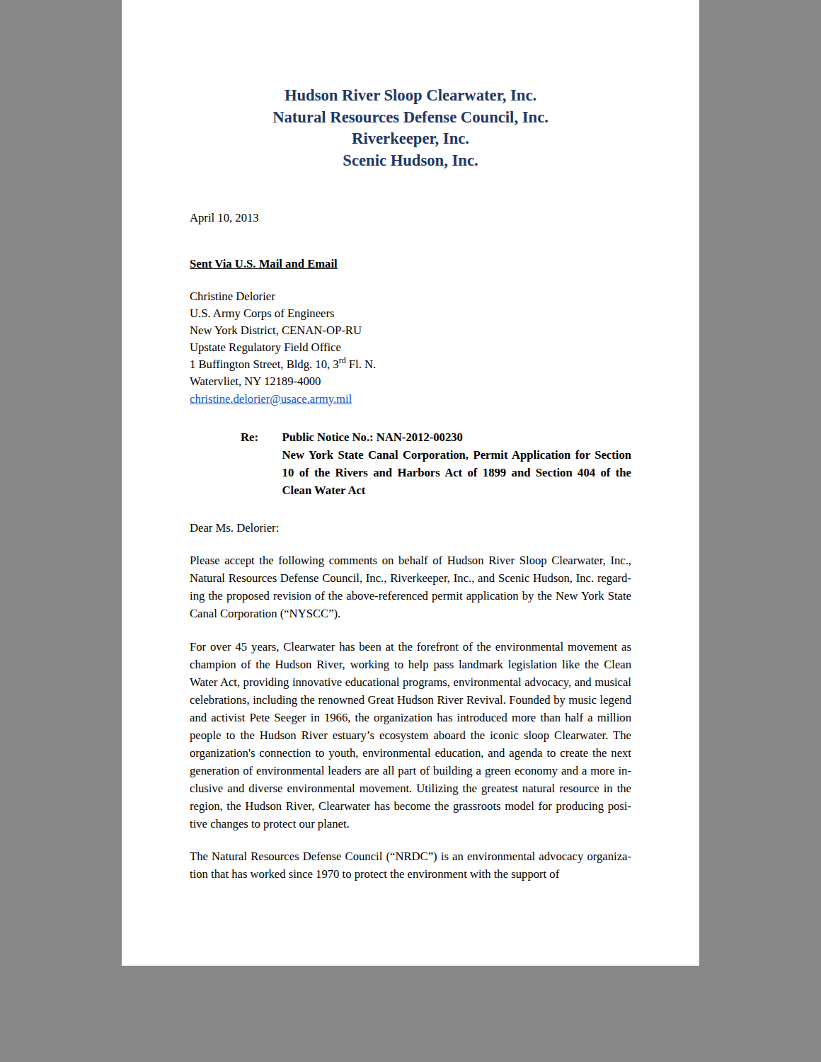Hudson River Sloop Clearwater, Inc.
Natural Resources Defense Council, Inc.
Riverkeeper, Inc.
Scenic Hudson, Inc.
April 10, 2013
Sent Via U.S. Mail and Email
Christine Delorier
U.S. Army Corps of Engineers
New York District, CENAN-OP-RU
Upstate Regulatory Field Office
1 Buffington Street, Bldg. 10, 3rd Fl. N.
Watervliet, NY 12189-4000
christine.delorier@usace.army.mil
Re:
Public Notice No.: NAN-2012-00230
New York State Canal Corporation, Permit Application for Section 10 of the Rivers and Harbors Act of 1899 and Section 404 of the Clean Water Act
Dear Ms. Delorier:
Please accept the following comments on behalf of Hudson River Sloop Clearwater, Inc., Natural Resources Defense Council, Inc., Riverkeeper, Inc., and Scenic Hudson, Inc. regarding the proposed revision of the above-referenced permit application by the New York State Canal Corporation (“NYSCC”).
For over 45 years, Clearwater has been at the forefront of the environmental movement as champion of the Hudson River, working to help pass landmark legislation like the Clean Water Act, providing innovative educational programs, environmental advocacy, and musical celebrations, including the renowned Great Hudson River Revival. Founded by music legend and activist Pete Seeger in 1966, the organization has introduced more than half a million people to the Hudson River estuary’s ecosystem aboard the iconic sloop Clearwater. The organization's connection to youth, environmental education, and agenda to create the next generation of environmental leaders are all part of building a green economy and a more inclusive and diverse environmental movement. Utilizing the greatest natural resource in the region, the Hudson River, Clearwater has become the grassroots model for producing positive changes to protect our planet.
The Natural Resources Defense Council (“NRDC”) is an environmental advocacy organization that has worked since 1970 to protect the environment with the support of